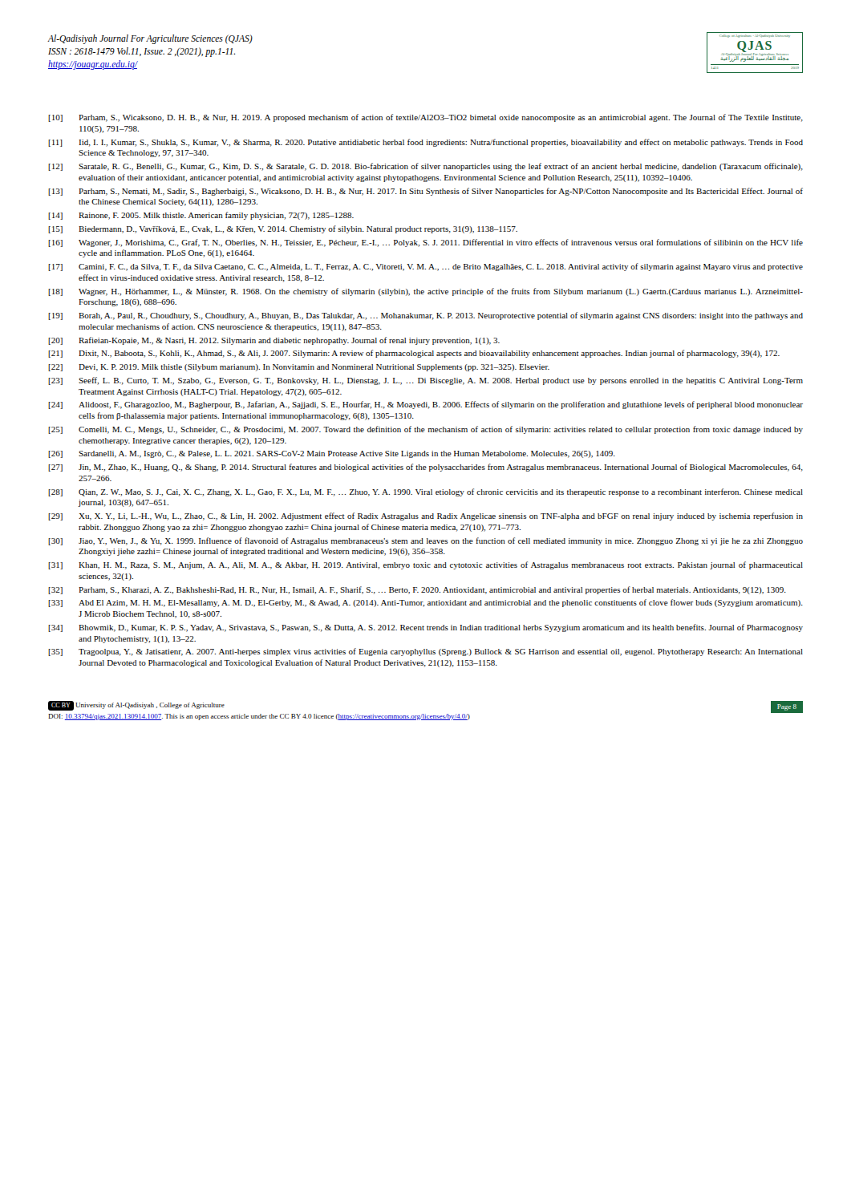Al-Qadisiyah Journal For Agriculture Sciences (QJAS)
ISSN : 2618-1479 Vol.11, Issue. 2 ,(2021), pp.1-11.
https://jouagr.qu.edu.iq/
College of Agriculture - Al-Qadisiyah University
QJAS
Al-Qadisiyah Journal For Agriculture Sciences
مجلة القادسية للعلوم الزراعية
14312019
[10] Parham, S., Wicaksono, D. H. B., & Nur, H. 2019. A proposed mechanism of action of textile/Al2O3–TiO2 bimetal oxide nanocomposite as an antimicrobial agent. The Journal of The Textile Institute, 110(5), 791–798.
[11] Iid, I. I., Kumar, S., Shukla, S., Kumar, V., & Sharma, R. 2020. Putative antidiabetic herbal food ingredients: Nutra/functional properties, bioavailability and effect on metabolic pathways. Trends in Food Science & Technology, 97, 317–340.
[12] Saratale, R. G., Benelli, G., Kumar, G., Kim, D. S., & Saratale, G. D. 2018. Bio-fabrication of silver nanoparticles using the leaf extract of an ancient herbal medicine, dandelion (Taraxacum officinale), evaluation of their antioxidant, anticancer potential, and antimicrobial activity against phytopathogens. Environmental Science and Pollution Research, 25(11), 10392–10406.
[13] Parham, S., Nemati, M., Sadir, S., Bagherbaigi, S., Wicaksono, D. H. B., & Nur, H. 2017. In Situ Synthesis of Silver Nanoparticles for Ag-NP/Cotton Nanocomposite and Its Bactericidal Effect. Journal of the Chinese Chemical Society, 64(11), 1286–1293.
[14] Rainone, F. 2005. Milk thistle. American family physician, 72(7), 1285–1288.
[15] Biedermann, D., Vavříková, E., Cvak, L., & Křen, V. 2014. Chemistry of silybin. Natural product reports, 31(9), 1138–1157.
[16] Wagoner, J., Morishima, C., Graf, T. N., Oberlies, N. H., Teissier, E., Pécheur, E.-I., … Polyak, S. J. 2011. Differential in vitro effects of intravenous versus oral formulations of silibinin on the HCV life cycle and inflammation. PLoS One, 6(1), e16464.
[17] Camini, F. C., da Silva, T. F., da Silva Caetano, C. C., Almeida, L. T., Ferraz, A. C., Vitoreti, V. M. A., … de Brito Magalhães, C. L. 2018. Antiviral activity of silymarin against Mayaro virus and protective effect in virus-induced oxidative stress. Antiviral research, 158, 8–12.
[18] Wagner, H., Hörhammer, L., & Münster, R. 1968. On the chemistry of silymarin (silybin), the active principle of the fruits from Silybum marianum (L.) Gaertn.(Carduus marianus L.). Arzneimittel-Forschung, 18(6), 688–696.
[19] Borah, A., Paul, R., Choudhury, S., Choudhury, A., Bhuyan, B., Das Talukdar, A., … Mohanakumar, K. P. 2013. Neuroprotective potential of silymarin against CNS disorders: insight into the pathways and molecular mechanisms of action. CNS neuroscience & therapeutics, 19(11), 847–853.
[20] Rafieian-Kopaie, M., & Nasri, H. 2012. Silymarin and diabetic nephropathy. Journal of renal injury prevention, 1(1), 3.
[21] Dixit, N., Baboota, S., Kohli, K., Ahmad, S., & Ali, J. 2007. Silymarin: A review of pharmacological aspects and bioavailability enhancement approaches. Indian journal of pharmacology, 39(4), 172.
[22] Devi, K. P. 2019. Milk thistle (Silybum marianum). In Nonvitamin and Nonmineral Nutritional Supplements (pp. 321–325). Elsevier.
[23] Seeff, L. B., Curto, T. M., Szabo, G., Everson, G. T., Bonkovsky, H. L., Dienstag, J. L., … Di Bisceglie, A. M. 2008. Herbal product use by persons enrolled in the hepatitis C Antiviral Long-Term Treatment Against Cirrhosis (HALT-C) Trial. Hepatology, 47(2), 605–612.
[24] Alidoost, F., Gharagozloo, M., Bagherpour, B., Jafarian, A., Sajjadi, S. E., Hourfar, H., & Moayedi, B. 2006. Effects of silymarin on the proliferation and glutathione levels of peripheral blood mononuclear cells from β-thalassemia major patients. International immunopharmacology, 6(8), 1305–1310.
[25] Comelli, M. C., Mengs, U., Schneider, C., & Prosdocimi, M. 2007. Toward the definition of the mechanism of action of silymarin: activities related to cellular protection from toxic damage induced by chemotherapy. Integrative cancer therapies, 6(2), 120–129.
[26] Sardanelli, A. M., Isgrò, C., & Palese, L. L. 2021. SARS-CoV-2 Main Protease Active Site Ligands in the Human Metabolome. Molecules, 26(5), 1409.
[27] Jin, M., Zhao, K., Huang, Q., & Shang, P. 2014. Structural features and biological activities of the polysaccharides from Astragalus membranaceus. International Journal of Biological Macromolecules, 64, 257–266.
[28] Qian, Z. W., Mao, S. J., Cai, X. C., Zhang, X. L., Gao, F. X., Lu, M. F., … Zhuo, Y. A. 1990. Viral etiology of chronic cervicitis and its therapeutic response to a recombinant interferon. Chinese medical journal, 103(8), 647–651.
[29] Xu, X. Y., Li, L.-H., Wu, L., Zhao, C., & Lin, H. 2002. Adjustment effect of Radix Astragalus and Radix Angelicae sinensis on TNF-alpha and bFGF on renal injury induced by ischemia reperfusion in rabbit. Zhongguo Zhong yao za zhi= Zhongguo zhongyao zazhi= China journal of Chinese materia medica, 27(10), 771–773.
[30] Jiao, Y., Wen, J., & Yu, X. 1999. Influence of flavonoid of Astragalus membranaceus's stem and leaves on the function of cell mediated immunity in mice. Zhongguo Zhong xi yi jie he za zhi Zhongguo Zhongxiyi jiehe zazhi= Chinese journal of integrated traditional and Western medicine, 19(6), 356–358.
[31] Khan, H. M., Raza, S. M., Anjum, A. A., Ali, M. A., & Akbar, H. 2019. Antiviral, embryo toxic and cytotoxic activities of Astragalus membranaceus root extracts. Pakistan journal of pharmaceutical sciences, 32(1).
[32] Parham, S., Kharazi, A. Z., Bakhsheshi-Rad, H. R., Nur, H., Ismail, A. F., Sharif, S., … Berto, F. 2020. Antioxidant, antimicrobial and antiviral properties of herbal materials. Antioxidants, 9(12), 1309.
[33] Abd El Azim, M. H. M., El-Mesallamy, A. M. D., El-Gerby, M., & Awad, A. (2014). Anti-Tumor, antioxidant and antimicrobial and the phenolic constituents of clove flower buds (Syzygium aromaticum). J Microb Biochem Technol, 10, s8-s007.
[34] Bhowmik, D., Kumar, K. P. S., Yadav, A., Srivastava, S., Paswan, S., & Dutta, A. S. 2012. Recent trends in Indian traditional herbs Syzygium aromaticum and its health benefits. Journal of Pharmacognosy and Phytochemistry, 1(1), 13–22.
[35] Tragoolpua, Y., & Jatisatienr, A. 2007. Anti‐herpes simplex virus activities of Eugenia caryophyllus (Spreng.) Bullock & SG Harrison and essential oil, eugenol. Phytotherapy Research: An International Journal Devoted to Pharmacological and Toxicological Evaluation of Natural Product Derivatives, 21(12), 1153–1158.
CC BY University of Al-Qadisiyah , College of Agriculture
DOI: 10.33794/qjas.2021.130914.1007. This is an open access article under the CC BY 4.0 licence (https://creativecommons.org/licenses/by/4.0/)
Page 8